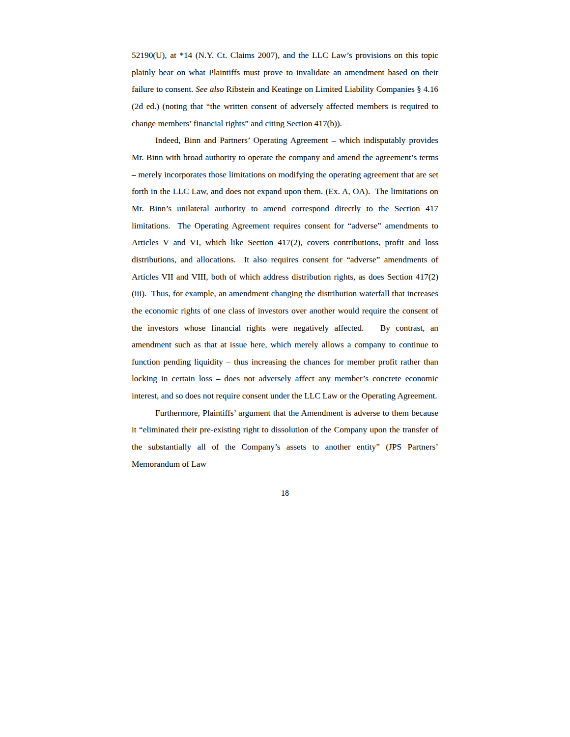52190(U), at *14 (N.Y. Ct. Claims 2007), and the LLC Law’s provisions on this topic plainly bear on what Plaintiffs must prove to invalidate an amendment based on their failure to consent. See also Ribstein and Keatinge on Limited Liability Companies § 4.16 (2d ed.) (noting that “the written consent of adversely affected members is required to change members’ financial rights” and citing Section 417(b)).
Indeed, Binn and Partners’ Operating Agreement – which indisputably provides Mr. Binn with broad authority to operate the company and amend the agreement’s terms – merely incorporates those limitations on modifying the operating agreement that are set forth in the LLC Law, and does not expand upon them. (Ex. A, OA). The limitations on Mr. Binn’s unilateral authority to amend correspond directly to the Section 417 limitations. The Operating Agreement requires consent for “adverse” amendments to Articles V and VI, which like Section 417(2), covers contributions, profit and loss distributions, and allocations. It also requires consent for “adverse” amendments of Articles VII and VIII, both of which address distribution rights, as does Section 417(2)(iii). Thus, for example, an amendment changing the distribution waterfall that increases the economic rights of one class of investors over another would require the consent of the investors whose financial rights were negatively affected. By contrast, an amendment such as that at issue here, which merely allows a company to continue to function pending liquidity – thus increasing the chances for member profit rather than locking in certain loss – does not adversely affect any member’s concrete economic interest, and so does not require consent under the LLC Law or the Operating Agreement.
Furthermore, Plaintiffs’ argument that the Amendment is adverse to them because it “eliminated their pre-existing right to dissolution of the Company upon the transfer of the substantially all of the Company’s assets to another entity” (JPS Partners’ Memorandum of Law
18